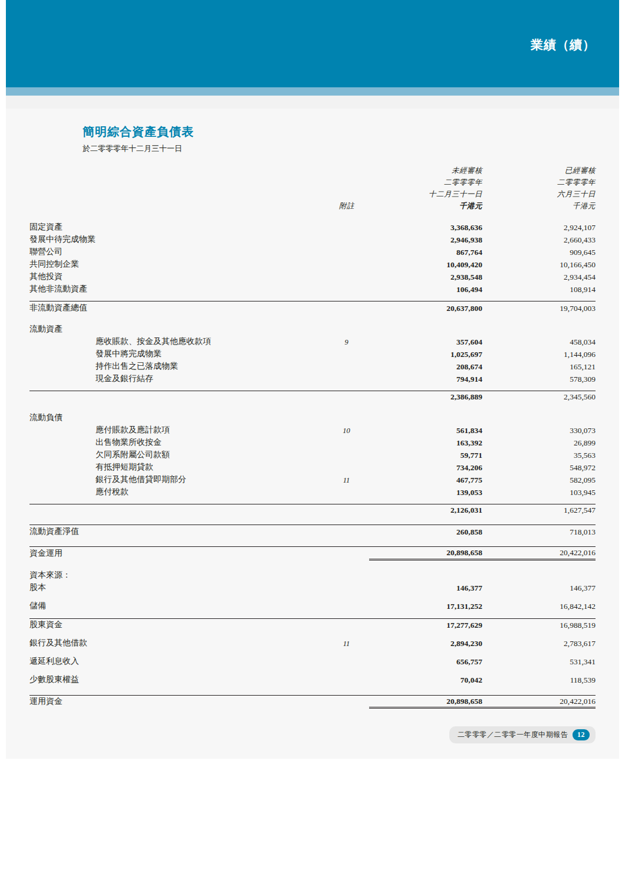業績（續）
簡明綜合資產負債表
於二零零零年十二月三十一日
| | | 未經審核 | 已經審核 |
| | | 二零零零年 | 二零零零年 |
| | | 十二月三十一日 | 六月三十日 |
| | 附註 | 千港元 | 千港元 |
| 固定資產 | | 3,368,636 | 2,924,107 |
| 發展中待完成物業 | | 2,946,938 | 2,660,433 |
| 聯營公司 | | 867,764 | 909,645 |
| 共同控制企業 | | 10,409,420 | 10,166,450 |
| 其他投資 | | 2,938,548 | 2,934,454 |
| 其他非流動資產 | | 106,494 | 108,914 |
| 非流動資產總值 | | 20,637,800 | 19,704,003 |
| 流動資產 | | | |
| 應收賬款、按金及其他應收款項 | 9 | 357,604 | 458,034 |
| 發展中將完成物業 | | 1,025,697 | 1,144,096 |
| 持作出售之已落成物業 | | 208,674 | 165,121 |
| 現金及銀行結存 | | 794,914 | 578,309 |
| | | 2,386,889 | 2,345,560 |
| 流動負債 | | | |
| 應付賬款及應計款項 | 10 | 561,834 | 330,073 |
| 出售物業所收按金 | | 163,392 | 26,899 |
| 欠同系附屬公司款額 | | 59,771 | 35,563 |
| 有抵押短期貸款 | | 734,206 | 548,972 |
| 銀行及其他借貸即期部分 | 11 | 467,775 | 582,095 |
| 應付稅款 | | 139,053 | 103,945 |
| | | 2,126,031 | 1,627,547 |
| 流動資產淨值 | | 260,858 | 718,013 |
| 資金運用 | | 20,898,658 | 20,422,016 |
| 資本來源： | | | |
| 股本 | | 146,377 | 146,377 |
| 儲備 | | 17,131,252 | 16,842,142 |
| 股東資金 | | 17,277,629 | 16,988,519 |
| 銀行及其他借款 | 11 | 2,894,230 | 2,783,617 |
| 遞延利息收入 | | 656,757 | 531,341 |
| 少數股東權益 | | 70,042 | 118,539 |
| 運用資金 | | 20,898,658 | 20,422,016 |
二零零零／二零零一年度中期報告12